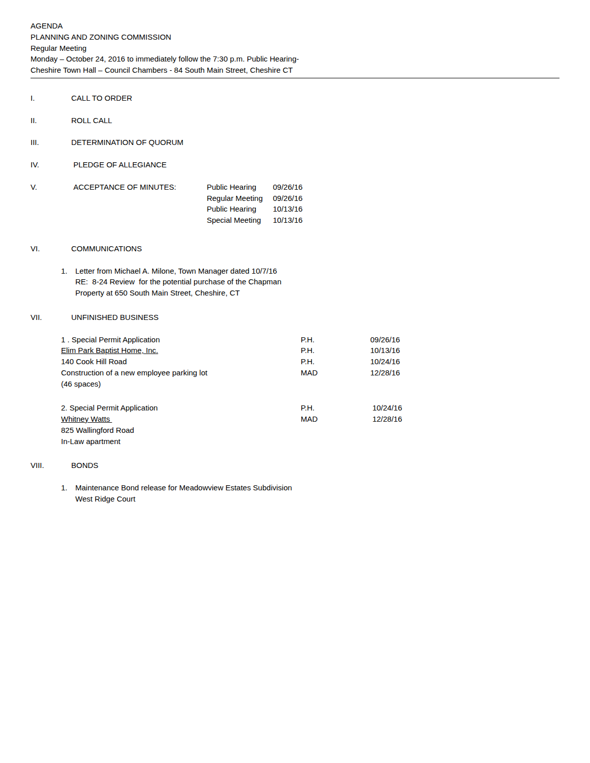AGENDA
PLANNING AND ZONING COMMISSION
Regular Meeting
Monday – October 24, 2016 to immediately follow the 7:30 p.m. Public Hearing-
Cheshire Town Hall – Council Chambers - 84 South Main Street, Cheshire CT
I.
CALL TO ORDER
II.
ROLL CALL
III.
DETERMINATION OF QUORUM
IV.
PLEDGE OF ALLEGIANCE
V.
| ACCEPTANCE OF MINUTES: | Public Hearing | 09/26/16 |
| | Regular Meeting | 09/26/16 |
| | Public Hearing | 10/13/16 |
| | Special Meeting | 10/13/16 |
VI.
COMMUNICATIONS
1.
Letter from Michael A. Milone, Town Manager dated 10/7/16
RE: 8-24 Review for the potential purchase of the Chapman
Property at 650 South Main Street, Cheshire, CT
VII.
UNFINISHED BUSINESS
| 1 . Special Permit Application | P.H. | 09/26/16 |
| Elim Park Baptist Home, Inc. | P.H. | 10/13/16 |
| 140 Cook Hill Road | P.H. | 10/24/16 |
| Construction of a new employee parking lot | MAD | 12/28/16 |
| (46 spaces) | | |
| 2. Special Permit Application | P.H. | 10/24/16 |
| Whitney Watts | MAD | 12/28/16 |
| 825 Wallingford Road | | |
| In-Law apartment | | |
VIII.
BONDS
1.
Maintenance Bond release for Meadowview Estates Subdivision
West Ridge Court